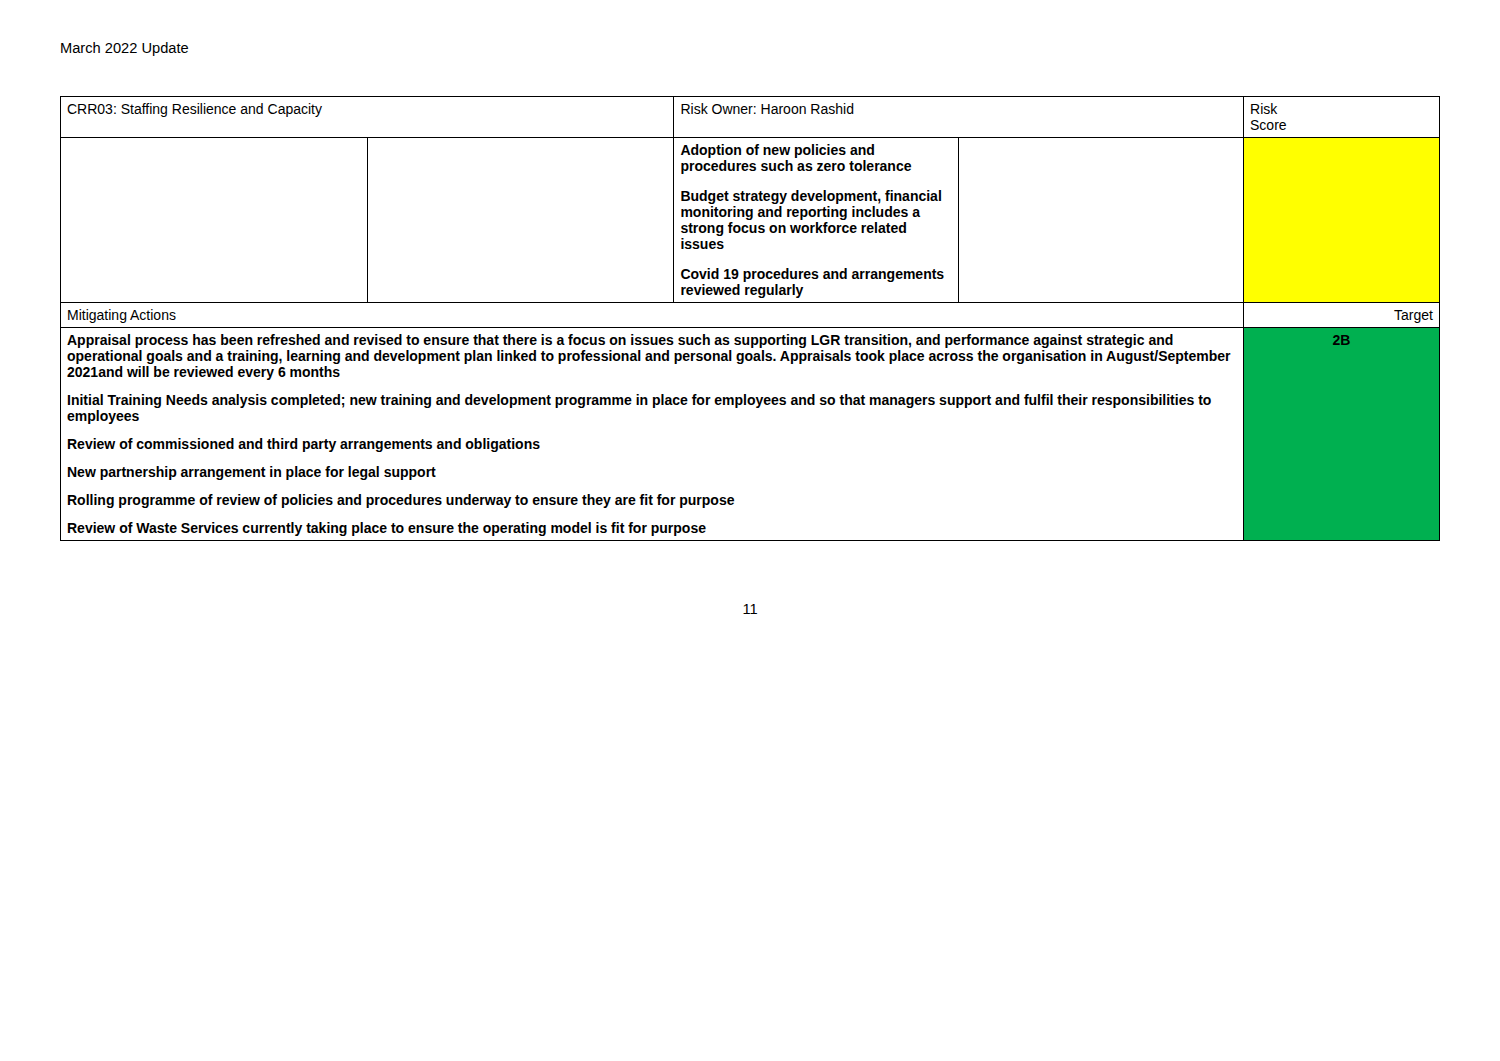March 2022 Update
| CRR03: Staffing Resilience and Capacity | Risk Owner: Haroon Rashid | Risk Score |
| | | Adoption of new policies and procedures such as zero tolerance Budget strategy development, financial monitoring and reporting includes a strong focus on workforce related issues Covid 19 procedures and arrangements reviewed regularly | | |
| Mitigating Actions | Target |
| Appraisal process has been refreshed and revised to ensure that there is a focus on issues such as supporting LGR transition, and performance against strategic and operational goals and a training, learning and development plan linked to professional and personal goals. Appraisals took place across the organisation in August/September 2021and will be reviewed every 6 months Initial Training Needs analysis completed; new training and development programme in place for employees and so that managers support and fulfil their responsibilities to employees Review of commissioned and third party arrangements and obligations New partnership arrangement in place for legal support Rolling programme of review of policies and procedures underway to ensure they are fit for purpose Review of Waste Services currently taking place to ensure the operating model is fit for purpose | 2B |
11